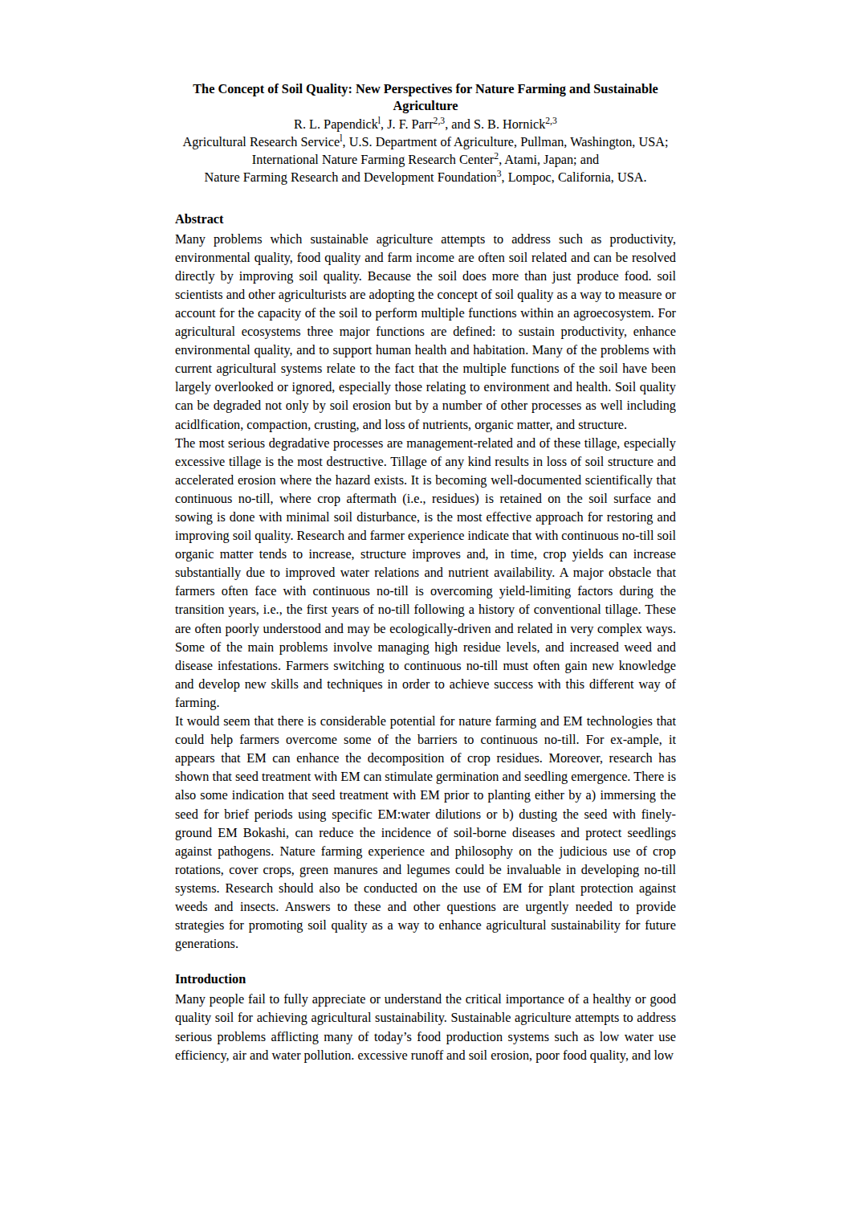The Concept of Soil Quality: New Perspectives for Nature Farming and Sustainable Agriculture
R. L. Papendickl, J. F. Parr2,3, and S. B. Hornick2,3
Agricultural Research Servicel, U.S. Department of Agriculture, Pullman, Washington, USA;
International Nature Farming Research Center2, Atami, Japan; and
Nature Farming Research and Development Foundation3, Lompoc, California, USA.
Abstract
Many problems which sustainable agriculture attempts to address such as productivity, environmental quality, food quality and farm income are often soil related and can be resolved directly by improving soil quality. Because the soil does more than just produce food. soil scientists and other agriculturists are adopting the concept of soil quality as a way to measure or account for the capacity of the soil to perform multiple functions within an agroecosystem. For agricultural ecosystems three major functions are defined: to sustain productivity, enhance environmental quality, and to support human health and habitation. Many of the problems with current agricultural systems relate to the fact that the multiple functions of the soil have been largely overlooked or ignored, especially those relating to environment and health. Soil quality can be degraded not only by soil erosion but by a number of other processes as well including acidlfication, compaction, crusting, and loss of nutrients, organic matter, and structure.
The most serious degradative processes are management-related and of these tillage, especially excessive tillage is the most destructive. Tillage of any kind results in loss of soil structure and accelerated erosion where the hazard exists. It is becoming well-documented scientifically that continuous no-till, where crop aftermath (i.e., residues) is retained on the soil surface and sowing is done with minimal soil disturbance, is the most effective approach for restoring and improving soil quality. Research and farmer experience indicate that with continuous no-till soil organic matter tends to increase, structure improves and, in time, crop yields can increase substantially due to improved water relations and nutrient availability. A major obstacle that farmers often face with continuous no-till is overcoming yield-limiting factors during the transition years, i.e., the first years of no-till following a history of conventional tillage. These are often poorly understood and may be ecologically-driven and related in very complex ways. Some of the main problems involve managing high residue levels, and increased weed and disease infestations. Farmers switching to continuous no-till must often gain new knowledge and develop new skills and techniques in order to achieve success with this different way of farming.
It would seem that there is considerable potential for nature farming and EM technologies that could help farmers overcome some of the barriers to continuous no-till. For ex-ample, it appears that EM can enhance the decomposition of crop residues. Moreover, research has shown that seed treatment with EM can stimulate germination and seedling emergence. There is also some indication that seed treatment with EM prior to planting either by a) immersing the seed for brief periods using specific EM:water dilutions or b) dusting the seed with finely-ground EM Bokashi, can reduce the incidence of soil-borne diseases and protect seedlings against pathogens. Nature farming experience and philosophy on the judicious use of crop rotations, cover crops, green manures and legumes could be invaluable in developing no-till systems. Research should also be conducted on the use of EM for plant protection against weeds and insects. Answers to these and other questions are urgently needed to provide strategies for promoting soil quality as a way to enhance agricultural sustainability for future generations.
Introduction
Many people fail to fully appreciate or understand the critical importance of a healthy or good quality soil for achieving agricultural sustainability. Sustainable agriculture attempts to address serious problems afflicting many of today’s food production systems such as low water use efficiency, air and water pollution. excessive runoff and soil erosion, poor food quality, and low